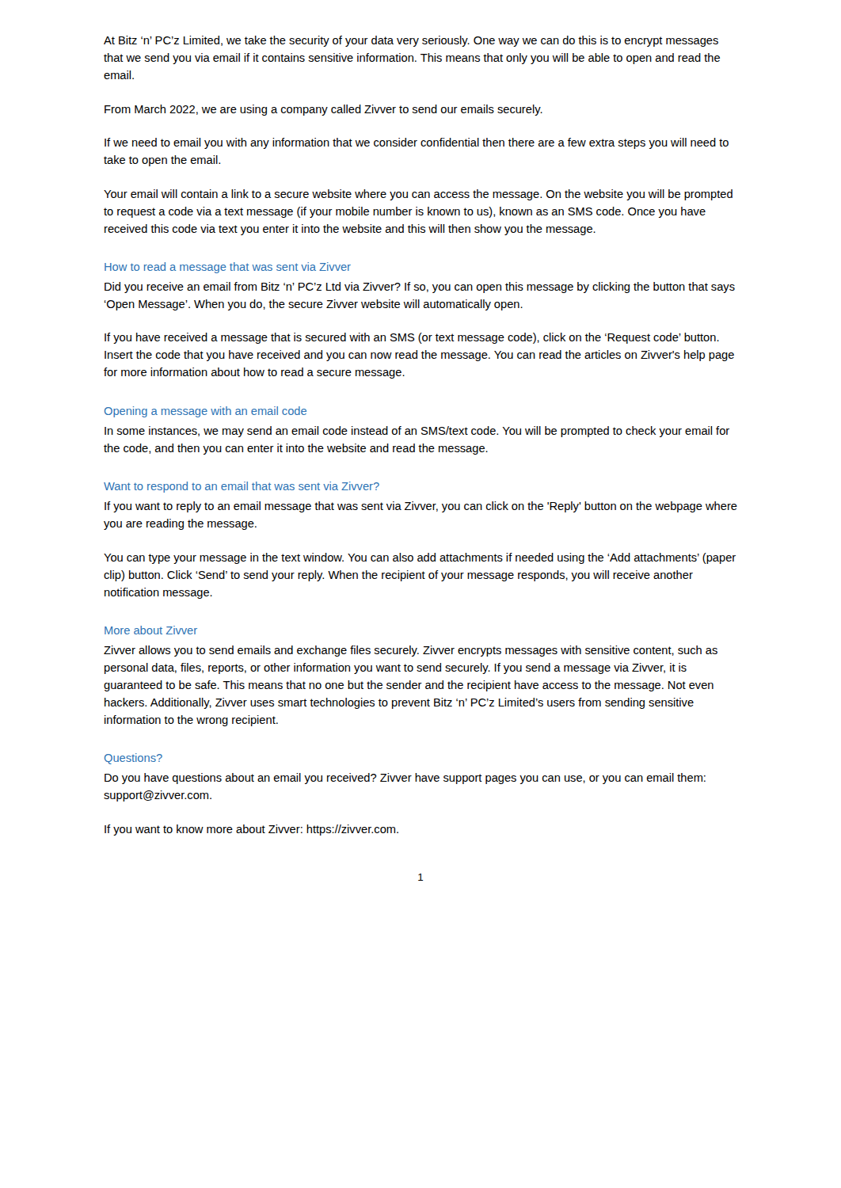At Bitz ‘n’ PC’z Limited, we take the security of your data very seriously. One way we can do this is to encrypt messages that we send you via email if it contains sensitive information. This means that only you will be able to open and read the email.
From March 2022, we are using a company called Zivver to send our emails securely.
If we need to email you with any information that we consider confidential then there are a few extra steps you will need to take to open the email.
Your email will contain a link to a secure website where you can access the message. On the website you will be prompted to request a code via a text message (if your mobile number is known to us), known as an SMS code. Once you have received this code via text you enter it into the website and this will then show you the message.
How to read a message that was sent via Zivver
Did you receive an email from Bitz ‘n’ PC’z Ltd via Zivver? If so, you can open this message by clicking the button that says ‘Open Message’. When you do, the secure Zivver website will automatically open.
If you have received a message that is secured with an SMS (or text message code), click on the ‘Request code’ button. Insert the code that you have received and you can now read the message. You can read the articles on Zivver's help page for more information about how to read a secure message.
Opening a message with an email code
In some instances, we may send an email code instead of an SMS/text code. You will be prompted to check your email for the code, and then you can enter it into the website and read the message.
Want to respond to an email that was sent via Zivver?
If you want to reply to an email message that was sent via Zivver, you can click on the 'Reply' button on the webpage where you are reading the message.
You can type your message in the text window. You can also add attachments if needed using the ‘Add attachments’ (paper clip) button. Click ‘Send’ to send your reply. When the recipient of your message responds, you will receive another notification message.
More about Zivver
Zivver allows you to send emails and exchange files securely. Zivver encrypts messages with sensitive content, such as personal data, files, reports, or other information you want to send securely. If you send a message via Zivver, it is guaranteed to be safe. This means that no one but the sender and the recipient have access to the message. Not even hackers. Additionally, Zivver uses smart technologies to prevent Bitz ‘n’ PC’z Limited’s users from sending sensitive information to the wrong recipient.
Questions?
Do you have questions about an email you received? Zivver have support pages you can use, or you can email them: support@zivver.com.
If you want to know more about Zivver: https://zivver.com.
1